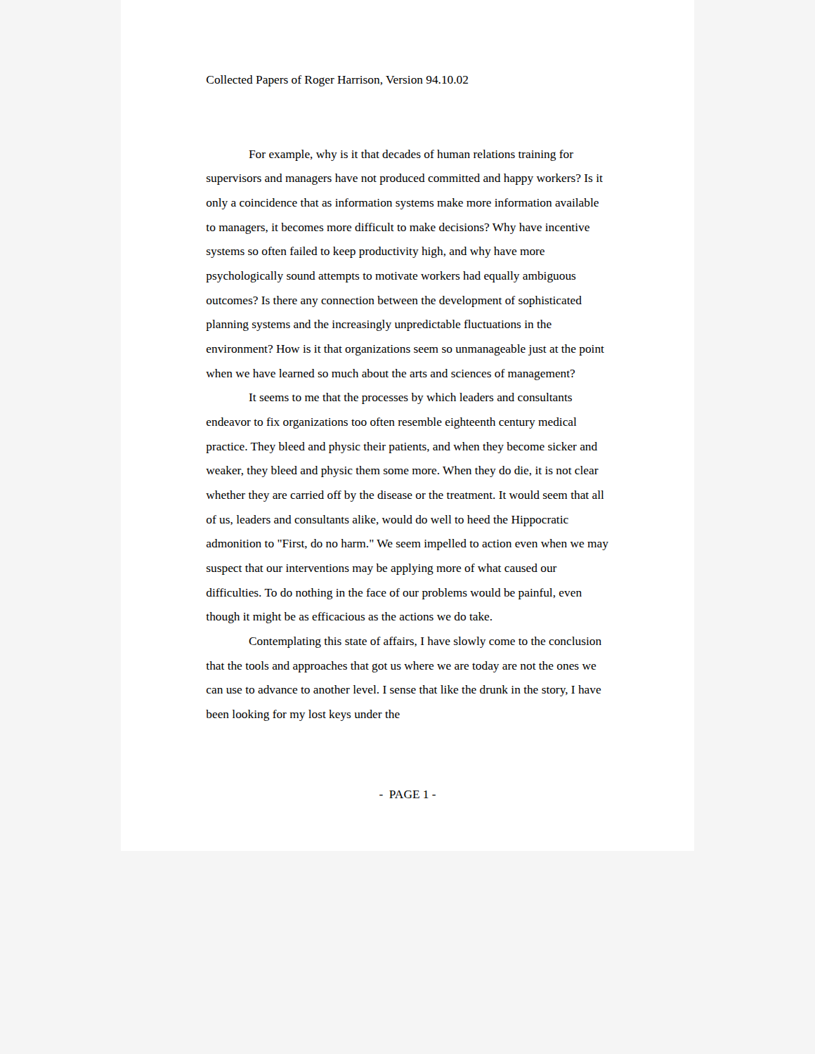Collected Papers of Roger Harrison, Version 94.10.02
For example, why is it that decades of human relations training for supervisors and managers have not produced committed and happy workers? Is it only a coincidence that as information systems make more information available to managers, it becomes more difficult to make decisions? Why have incentive systems so often failed to keep productivity high, and why have more psychologically sound attempts to motivate workers had equally ambiguous outcomes? Is there any connection between the development of sophisticated planning systems and the increasingly unpredictable fluctuations in the environment? How is it that organizations seem so unmanageable just at the point when we have learned so much about the arts and sciences of management?
It seems to me that the processes by which leaders and consultants endeavor to fix organizations too often resemble eighteenth century medical practice. They bleed and physic their patients, and when they become sicker and weaker, they bleed and physic them some more. When they do die, it is not clear whether they are carried off by the disease or the treatment. It would seem that all of us, leaders and consultants alike, would do well to heed the Hippocratic admonition to "First, do no harm." We seem impelled to action even when we may suspect that our interventions may be applying more of what caused our difficulties. To do nothing in the face of our problems would be painful, even though it might be as efficacious as the actions we do take.
Contemplating this state of affairs, I have slowly come to the conclusion that the tools and approaches that got us where we are today are not the ones we can use to advance to another level. I sense that like the drunk in the story, I have been looking for my lost keys under the
- PAGE 1 -